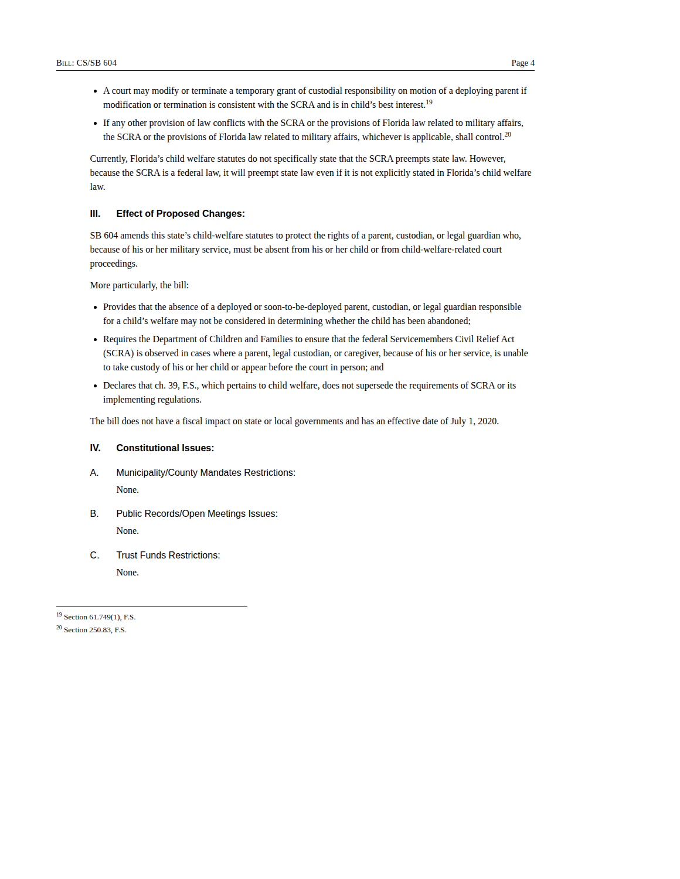Bill: CS/SB 604
Page 4
A court may modify or terminate a temporary grant of custodial responsibility on motion of a deploying parent if modification or termination is consistent with the SCRA and is in child’s best interest.19
If any other provision of law conflicts with the SCRA or the provisions of Florida law related to military affairs, the SCRA or the provisions of Florida law related to military affairs, whichever is applicable, shall control.20
Currently, Florida’s child welfare statutes do not specifically state that the SCRA preempts state law. However, because the SCRA is a federal law, it will preempt state law even if it is not explicitly stated in Florida’s child welfare law.
III. Effect of Proposed Changes:
SB 604 amends this state’s child-welfare statutes to protect the rights of a parent, custodian, or legal guardian who, because of his or her military service, must be absent from his or her child or from child-welfare-related court proceedings.
More particularly, the bill:
Provides that the absence of a deployed or soon-to-be-deployed parent, custodian, or legal guardian responsible for a child’s welfare may not be considered in determining whether the child has been abandoned;
Requires the Department of Children and Families to ensure that the federal Servicemembers Civil Relief Act (SCRA) is observed in cases where a parent, legal custodian, or caregiver, because of his or her service, is unable to take custody of his or her child or appear before the court in person; and
Declares that ch. 39, F.S., which pertains to child welfare, does not supersede the requirements of SCRA or its implementing regulations.
The bill does not have a fiscal impact on state or local governments and has an effective date of July 1, 2020.
IV. Constitutional Issues:
A. Municipality/County Mandates Restrictions:
None.
B. Public Records/Open Meetings Issues:
None.
C. Trust Funds Restrictions:
None.
19 Section 61.749(1), F.S.
20 Section 250.83, F.S.